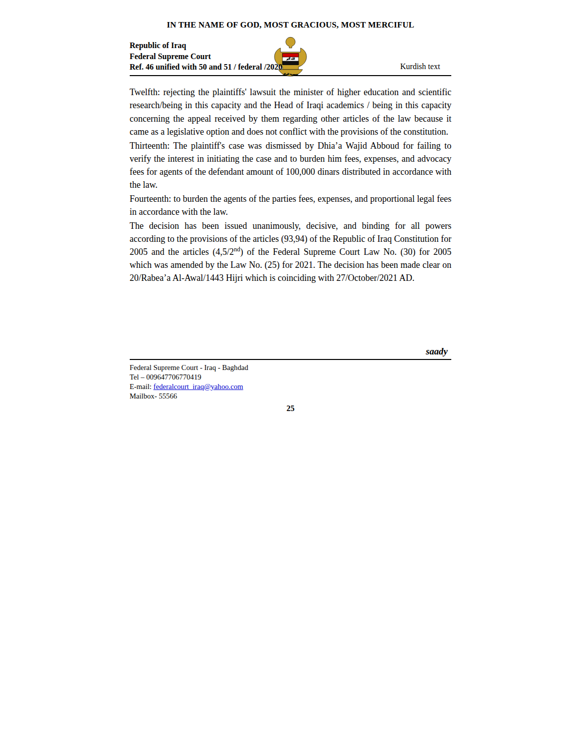IN THE NAME OF GOD, MOST GRACIOUS, MOST MERCIFUL
Republic of Iraq
Federal Supreme Court
Ref. 46 unified with 50 and 51 / federal /2020
Kurdish text
Twelfth: rejecting the plaintiffs' lawsuit the minister of higher education and scientific research/being in this capacity and the Head of Iraqi academics / being in this capacity concerning the appeal received by them regarding other articles of the law because it came as a legislative option and does not conflict with the provisions of the constitution.
Thirteenth: The plaintiff's case was dismissed by Dhia’a Wajid Abboud for failing to verify the interest in initiating the case and to burden him fees, expenses, and advocacy fees for agents of the defendant amount of 100,000 dinars distributed in accordance with the law.
Fourteenth: to burden the agents of the parties fees, expenses, and proportional legal fees in accordance with the law.
The decision has been issued unanimously, decisive, and binding for all powers according to the provisions of the articles (93,94) of the Republic of Iraq Constitution for 2005 and the articles (4,5/2nd) of the Federal Supreme Court Law No. (30) for 2005 which was amended by the Law No. (25) for 2021. The decision has been made clear on 20/Rabea’a Al-Awal/1443 Hijri which is coinciding with 27/October/2021 AD.
saady
Federal Supreme Court - Iraq - Baghdad
Tel – 009647706770419
E-mail: federalcourt_iraq@yahoo.com
Mailbox- 55566
25